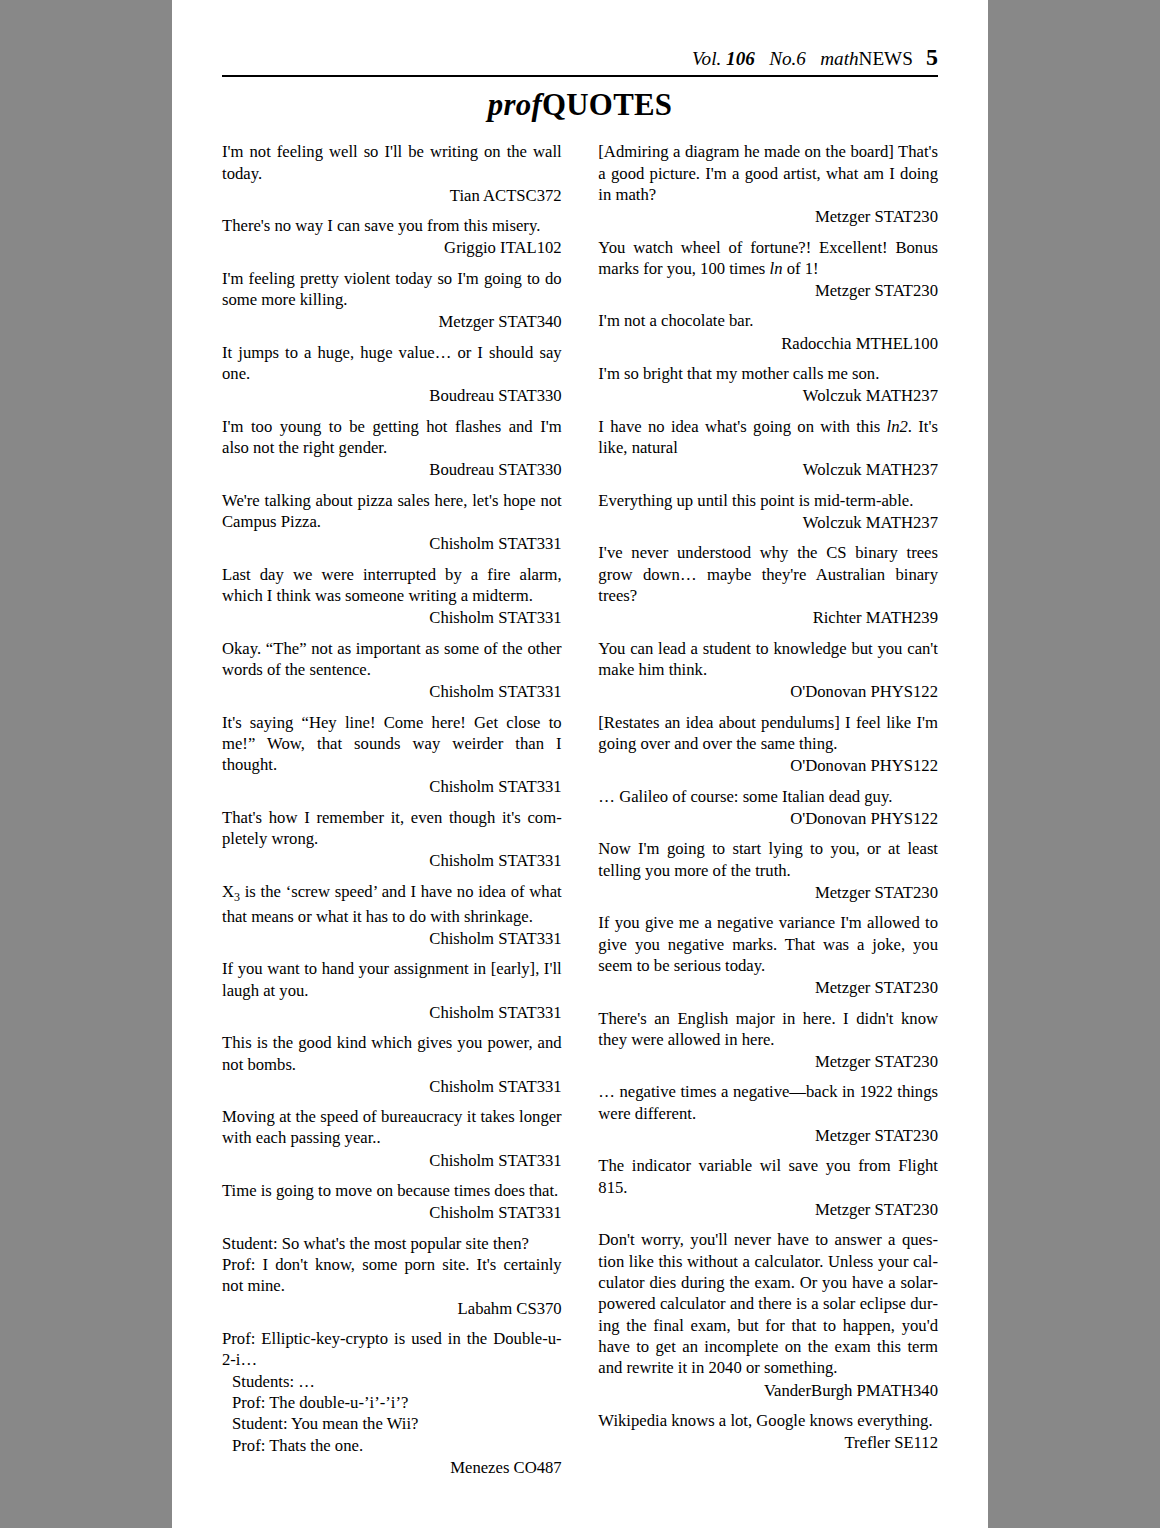Vol. 106 No.6 math NEWS 5
prof QUOTES
I'm not feeling well so I'll be writing on the wall today.
Tian ACTSC372
There's no way I can save you from this misery.
Griggio ITAL102
I'm feeling pretty violent today so I'm going to do some more killing.
Metzger STAT340
It jumps to a huge, huge value… or I should say one.
Boudreau STAT330
I'm too young to be getting hot flashes and I'm also not the right gender.
Boudreau STAT330
We're talking about pizza sales here, let's hope not Campus Pizza.
Chisholm STAT331
Last day we were interrupted by a fire alarm, which I think was someone writing a midterm.
Chisholm STAT331
Okay. “The” not as important as some of the other words of the sentence.
Chisholm STAT331
It's saying “Hey line! Come here! Get close to me!” Wow, that sounds way weirder than I thought.
Chisholm STAT331
That's how I remember it, even though it's completely wrong.
Chisholm STAT331
X3 is the ‘screw speed’ and I have no idea of what that means or what it has to do with shrinkage.
Chisholm STAT331
If you want to hand your assignment in [early], I'll laugh at you.
Chisholm STAT331
This is the good kind which gives you power, and not bombs.
Chisholm STAT331
Moving at the speed of bureaucracy it takes longer with each passing year..
Chisholm STAT331
Time is going to move on because times does that.
Chisholm STAT331
Student: So what's the most popular site then?
Prof: I don't know, some porn site. It's certainly not mine.
Labahm CS370
Prof: Elliptic-key-crypto is used in the Double-u-2-i…
Students: …
Prof: The double-u-’i’-’i’?
Student: You mean the Wii?
Prof: Thats the one.
Menezes CO487
[Admiring a diagram he made on the board] That's a good picture. I'm a good artist, what am I doing in math?
Metzger STAT230
You watch wheel of fortune?! Excellent! Bonus marks for you, 100 times ln of 1!
Metzger STAT230
I'm not a chocolate bar.
Radocchia MTHEL100
I'm so bright that my mother calls me son.
Wolczuk MATH237
I have no idea what's going on with this ln2. It's like, natural
Wolczuk MATH237
Everything up until this point is mid-term-able.
Wolczuk MATH237
I've never understood why the CS binary trees grow down… maybe they're Australian binary trees?
Richter MATH239
You can lead a student to knowledge but you can't make him think.
O'Donovan PHYS122
[Restates an idea about pendulums] I feel like I'm going over and over the same thing.
O'Donovan PHYS122
… Galileo of course: some Italian dead guy.
O'Donovan PHYS122
Now I'm going to start lying to you, or at least telling you more of the truth.
Metzger STAT230
If you give me a negative variance I'm allowed to give you negative marks. That was a joke, you seem to be serious today.
Metzger STAT230
There's an English major in here. I didn't know they were allowed in here.
Metzger STAT230
… negative times a negative—back in 1922 things were different.
Metzger STAT230
The indicator variable wil save you from Flight 815.
Metzger STAT230
Don't worry, you'll never have to answer a question like this without a calculator. Unless your calculator dies during the exam. Or you have a solar-powered calculator and there is a solar eclipse during the final exam, but for that to happen, you'd have to get an incomplete on the exam this term and rewrite it in 2040 or something.
VanderBurgh PMATH340
Wikipedia knows a lot, Google knows everything.
Trefler SE112